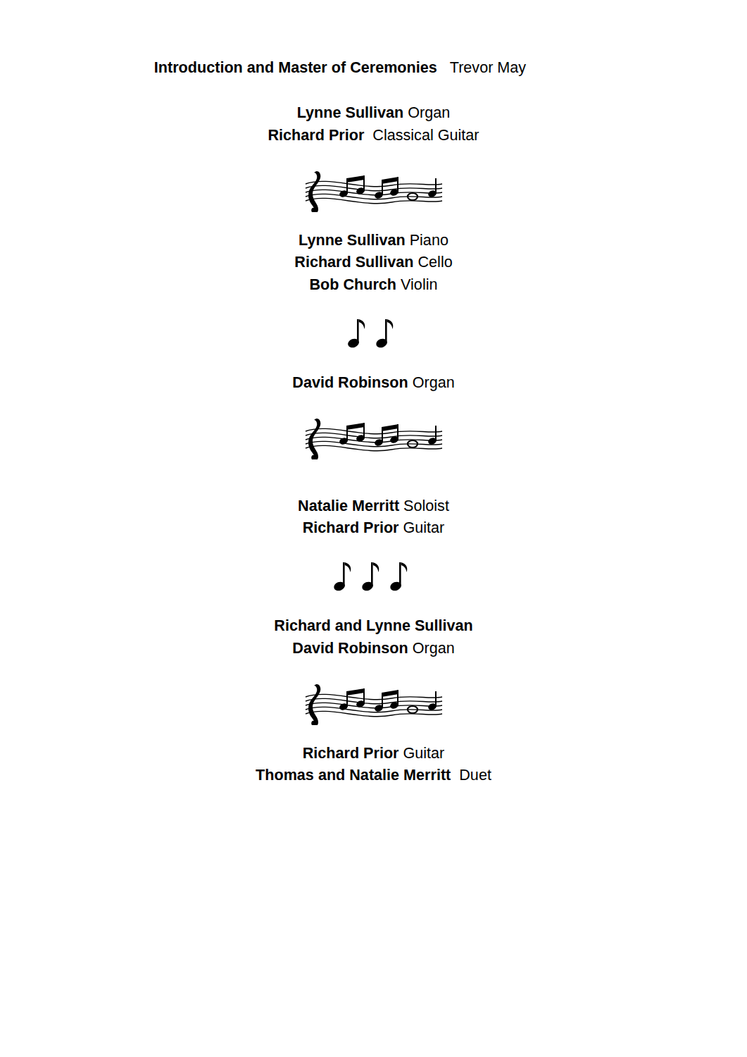Introduction and Master of Ceremonies Trevor May
Lynne Sullivan Organ
Richard Prior Classical Guitar
Lynne Sullivan Piano
Richard Sullivan Cello
Bob Church Violin
David Robinson Organ
Natalie Merritt Soloist
Richard Prior Guitar
Richard and Lynne Sullivan
David Robinson Organ
Richard Prior Guitar
Thomas and Natalie Merritt Duet